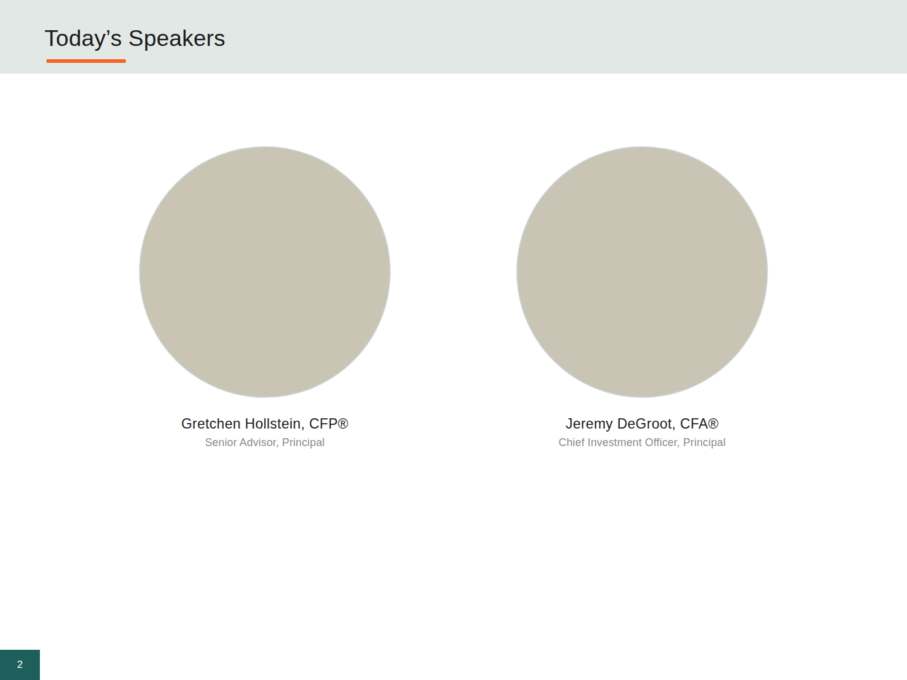Today’s Speakers
Gretchen Hollstein, CFP®
Senior Advisor, Principal
Jeremy DeGroot, CFA®
Chief Investment Officer, Principal
2